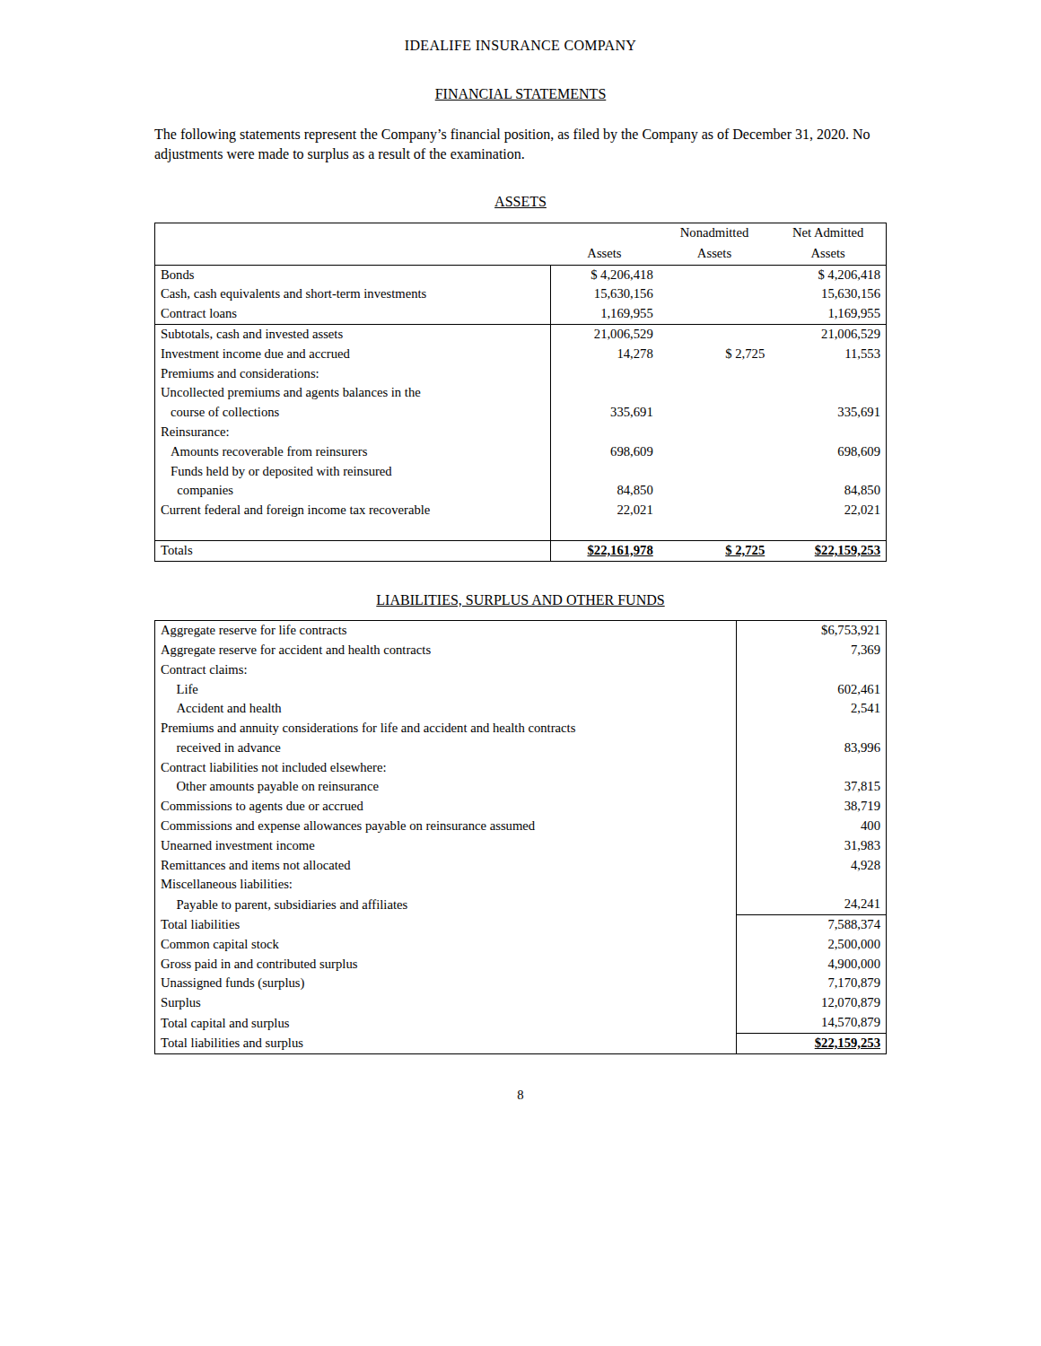IDEALIFE INSURANCE COMPANY
FINANCIAL STATEMENTS
The following statements represent the Company’s financial position, as filed by the Company as of December 31, 2020. No adjustments were made to surplus as a result of the examination.
ASSETS
| | | Nonadmitted | Net Admitted |
| --- | --- | --- | --- |
| | Assets | Assets | Assets |
| Bonds | $ 4,206,418 | | $ 4,206,418 |
| Cash, cash equivalents and short-term investments | 15,630,156 | | 15,630,156 |
| Contract loans | 1,169,955 | | 1,169,955 |
| Subtotals, cash and invested assets | 21,006,529 | | 21,006,529 |
| Investment income due and accrued | 14,278 | $ 2,725 | 11,553 |
| Premiums and considerations: | | | |
| Uncollected premiums and agents balances in the | | | |
| course of collections | 335,691 | | 335,691 |
| Reinsurance: | | | |
| Amounts recoverable from reinsurers | 698,609 | | 698,609 |
| Funds held by or deposited with reinsured | | | |
| companies | 84,850 | | 84,850 |
| Current federal and foreign income tax recoverable | 22,021 | | 22,021 |
| Totals | $22,161,978 | $ 2,725 | $22,159,253 |
LIABILITIES, SURPLUS AND OTHER FUNDS
| Aggregate reserve for life contracts | $6,753,921 |
| Aggregate reserve for accident and health contracts | 7,369 |
| Contract claims: | |
| Life | 602,461 |
| Accident and health | 2,541 |
| Premiums and annuity considerations for life and accident and health contracts | |
| received in advance | 83,996 |
| Contract liabilities not included elsewhere: | |
| Other amounts payable on reinsurance | 37,815 |
| Commissions to agents due or accrued | 38,719 |
| Commissions and expense allowances payable on reinsurance assumed | 400 |
| Unearned investment income | 31,983 |
| Remittances and items not allocated | 4,928 |
| Miscellaneous liabilities: | |
| Payable to parent, subsidiaries and affiliates | 24,241 |
| Total liabilities | 7,588,374 |
| Common capital stock | 2,500,000 |
| Gross paid in and contributed surplus | 4,900,000 |
| Unassigned funds (surplus) | 7,170,879 |
| Surplus | 12,070,879 |
| Total capital and surplus | 14,570,879 |
| Total liabilities and surplus | $22,159,253 |
8